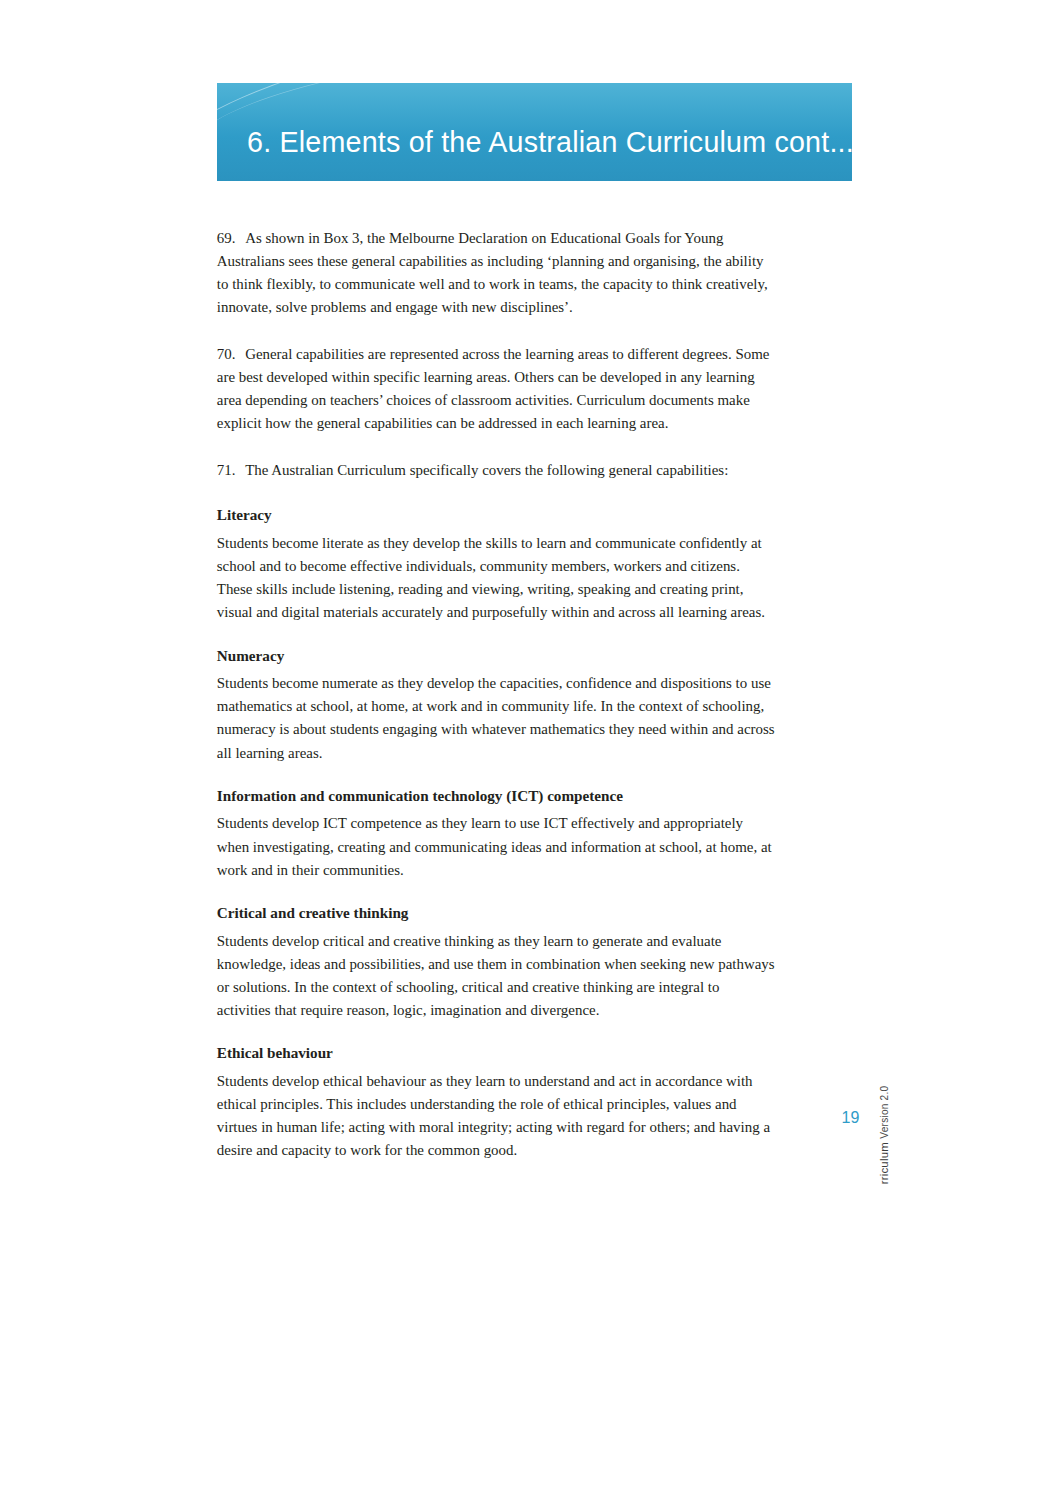6. Elements of the Australian Curriculum cont...
69. As shown in Box 3, the Melbourne Declaration on Educational Goals for Young Australians sees these general capabilities as including ‘planning and organising, the ability to think flexibly, to communicate well and to work in teams, the capacity to think creatively, innovate, solve problems and engage with new disciplines’.
70. General capabilities are represented across the learning areas to different degrees. Some are best developed within specific learning areas. Others can be developed in any learning area depending on teachers’ choices of classroom activities. Curriculum documents make explicit how the general capabilities can be addressed in each learning area.
71. The Australian Curriculum specifically covers the following general capabilities:
Literacy
Students become literate as they develop the skills to learn and communicate confidently at school and to become effective individuals, community members, workers and citizens. These skills include listening, reading and viewing, writing, speaking and creating print, visual and digital materials accurately and purposefully within and across all learning areas.
Numeracy
Students become numerate as they develop the capacities, confidence and dispositions to use mathematics at school, at home, at work and in community life. In the context of schooling, numeracy is about students engaging with whatever mathematics they need within and across all learning areas.
Information and communication technology (ICT) competence
Students develop ICT competence as they learn to use ICT effectively and appropriately when investigating, creating and communicating ideas and information at school, at home, at work and in their communities.
Critical and creative thinking
Students develop critical and creative thinking as they learn to generate and evaluate knowledge, ideas and possibilities, and use them in combination when seeking new pathways or solutions. In the context of schooling, critical and creative thinking are integral to activities that require reason, logic, imagination and divergence.
Ethical behaviour
Students develop ethical behaviour as they learn to understand and act in accordance with ethical principles. This includes understanding the role of ethical principles, values and virtues in human life; acting with moral integrity; acting with regard for others; and having a desire and capacity to work for the common good.
The Shape of the Australian Curriculum Version 2.0
19